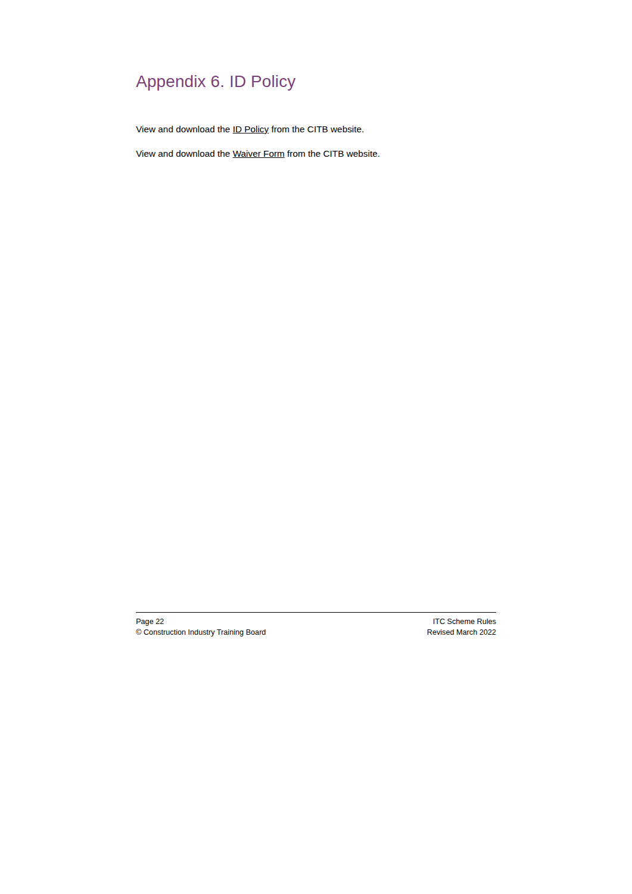Appendix 6. ID Policy
View and download the ID Policy from the CITB website.
View and download the Waiver Form from the CITB website.
Page 22
© Construction Industry Training Board
ITC Scheme Rules
Revised March 2022